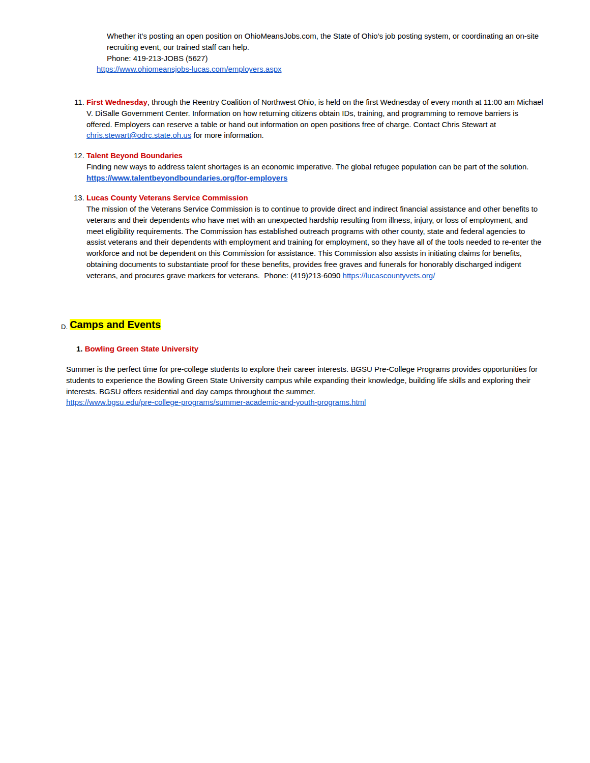Whether it’s posting an open position on OhioMeansJobs.com, the State of Ohio’s job posting system, or coordinating an on-site recruiting event, our trained staff can help.
Phone: 419-213-JOBS (5627)
https://www.ohiomeansjobs-lucas.com/employers.aspx
First Wednesday, through the Reentry Coalition of Northwest Ohio, is held on the first Wednesday of every month at 11:00 am Michael V. DiSalle Government Center. Information on how returning citizens obtain IDs, training, and programming to remove barriers is offered. Employers can reserve a table or hand out information on open positions free of charge. Contact Chris Stewart at chris.stewart@odrc.state.oh.us for more information.
Talent Beyond Boundaries
Finding new ways to address talent shortages is an economic imperative. The global refugee population can be part of the solution.
https://www.talentbeyondboundaries.org/for-employers
Lucas County Veterans Service Commission
The mission of the Veterans Service Commission is to continue to provide direct and indirect financial assistance and other benefits to veterans and their dependents who have met with an unexpected hardship resulting from illness, injury, or loss of employment, and meet eligibility requirements. The Commission has established outreach programs with other county, state and federal agencies to assist veterans and their dependents with employment and training for employment, so they have all of the tools needed to re-enter the workforce and not be dependent on this Commission for assistance. This Commission also assists in initiating claims for benefits, obtaining documents to substantiate proof for these benefits, provides free graves and funerals for honorably discharged indigent veterans, and procures grave markers for veterans. Phone: (419)213-6090 https://lucascountyvets.org/
D. Camps and Events
1. Bowling Green State University
Summer is the perfect time for pre-college students to explore their career interests. BGSU Pre-College Programs provides opportunities for students to experience the Bowling Green State University campus while expanding their knowledge, building life skills and exploring their interests. BGSU offers residential and day camps throughout the summer.
https://www.bgsu.edu/pre-college-programs/summer-academic-and-youth-programs.html